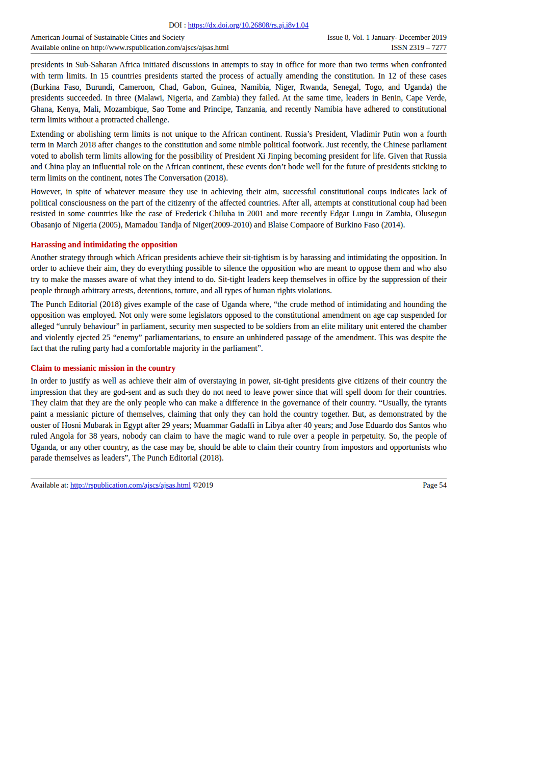DOI : https://dx.doi.org/10.26808/rs.aj.i8v1.04
| American Journal of Sustainable Cities and Society | Issue 8, Vol. 1 January- December 2019 |
| Available online on http://www.rspublication.com/ajscs/ajsas.html | ISSN 2319 – 7277 |
presidents in Sub-Saharan Africa initiated discussions in attempts to stay in office for more than two terms when confronted with term limits. In 15 countries presidents started the process of actually amending the constitution. In 12 of these cases (Burkina Faso, Burundi, Cameroon, Chad, Gabon, Guinea, Namibia, Niger, Rwanda, Senegal, Togo, and Uganda) the presidents succeeded. In three (Malawi, Nigeria, and Zambia) they failed. At the same time, leaders in Benin, Cape Verde, Ghana, Kenya, Mali, Mozambique, Sao Tome and Principe, Tanzania, and recently Namibia have adhered to constitutional term limits without a protracted challenge.
Extending or abolishing term limits is not unique to the African continent. Russia’s President, Vladimir Putin won a fourth term in March 2018 after changes to the constitution and some nimble political footwork. Just recently, the Chinese parliament voted to abolish term limits allowing for the possibility of President Xi Jinping becoming president for life. Given that Russia and China play an influential role on the African continent, these events don’t bode well for the future of presidents sticking to term limits on the continent, notes The Conversation (2018).
However, in spite of whatever measure they use in achieving their aim, successful constitutional coups indicates lack of political consciousness on the part of the citizenry of the affected countries. After all, attempts at constitutional coup had been resisted in some countries like the case of Frederick Chiluba in 2001 and more recently Edgar Lungu in Zambia, Olusegun Obasanjo of Nigeria (2005), Mamadou Tandja of Niger(2009-2010) and Blaise Compaore of Burkino Faso (2014).
Harassing and intimidating the opposition
Another strategy through which African presidents achieve their sit-tightism is by harassing and intimidating the opposition. In order to achieve their aim, they do everything possible to silence the opposition who are meant to oppose them and who also try to make the masses aware of what they intend to do. Sit-tight leaders keep themselves in office by the suppression of their people through arbitrary arrests, detentions, torture, and all types of human rights violations.
The Punch Editorial (2018) gives example of the case of Uganda where, “the crude method of intimidating and hounding the opposition was employed. Not only were some legislators opposed to the constitutional amendment on age cap suspended for alleged “unruly behaviour” in parliament, security men suspected to be soldiers from an elite military unit entered the chamber and violently ejected 25 “enemy” parliamentarians, to ensure an unhindered passage of the amendment. This was despite the fact that the ruling party had a comfortable majority in the parliament”.
Claim to messianic mission in the country
In order to justify as well as achieve their aim of overstaying in power, sit-tight presidents give citizens of their country the impression that they are god-sent and as such they do not need to leave power since that will spell doom for their countries. They claim that they are the only people who can make a difference in the governance of their country. “Usually, the tyrants paint a messianic picture of themselves, claiming that only they can hold the country together. But, as demonstrated by the ouster of Hosni Mubarak in Egypt after 29 years; Muammar Gadaffi in Libya after 40 years; and Jose Eduardo dos Santos who ruled Angola for 38 years, nobody can claim to have the magic wand to rule over a people in perpetuity. So, the people of Uganda, or any other country, as the case may be, should be able to claim their country from impostors and opportunists who parade themselves as leaders”, The Punch Editorial (2018).
| Available at: http://rspublication.com/ajscs/ajsas.html ©2019 | Page 54 |